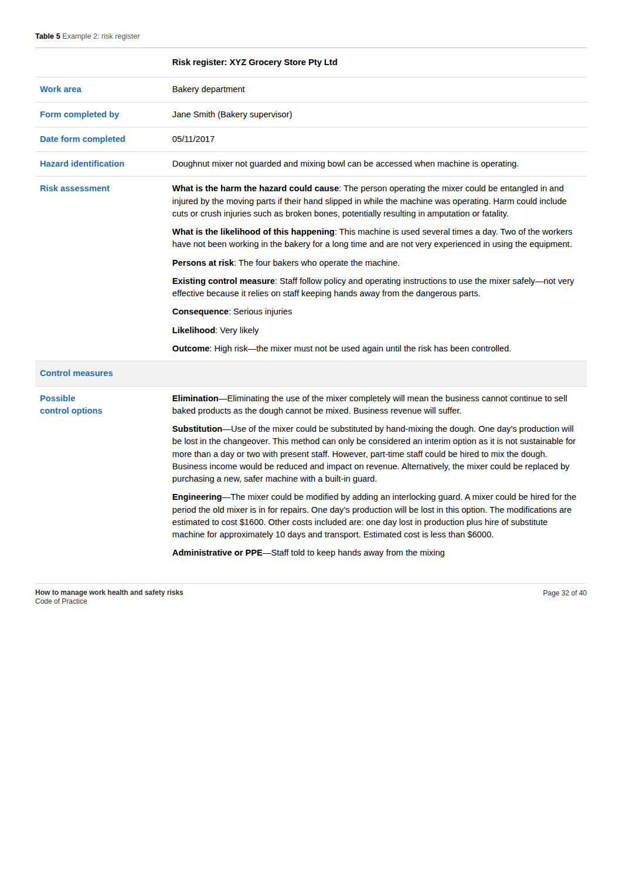Table 5 Example 2: risk register
| | Risk register: XYZ Grocery Store Pty Ltd |
| Work area | Bakery department |
| Form completed by | Jane Smith (Bakery supervisor) |
| Date form completed | 05/11/2017 |
| Hazard identification | Doughnut mixer not guarded and mixing bowl can be accessed when machine is operating. |
| Risk assessment | What is the harm the hazard could cause : The person operating the mixer could be entangled in and injured by the moving parts if their hand slipped in while the machine was operating. Harm could include cuts or crush injuries such as broken bones, potentially resulting in amputation or fatality. What is the likelihood of this happening : This machine is used several times a day. Two of the workers have not been working in the bakery for a long time and are not very experienced in using the equipment. Persons at risk : The four bakers who operate the machine. Existing control measure : Staff follow policy and operating instructions to use the mixer safely—not very effective because it relies on staff keeping hands away from the dangerous parts. Consequence : Serious injuries Likelihood : Very likely Outcome : High risk—the mixer must not be used again until the risk has been controlled. |
| Control measures | |
| Possible control options | Elimination —Eliminating the use of the mixer completely will mean the business cannot continue to sell baked products as the dough cannot be mixed. Business revenue will suffer. Substitution —Use of the mixer could be substituted by hand-mixing the dough. One day's production will be lost in the changeover. This method can only be considered an interim option as it is not sustainable for more than a day or two with present staff. However, part-time staff could be hired to mix the dough. Business income would be reduced and impact on revenue. Alternatively, the mixer could be replaced by purchasing a new, safer machine with a built-in guard. Engineering —The mixer could be modified by adding an interlocking guard. A mixer could be hired for the period the old mixer is in for repairs. One day’s production will be lost in this option. The modifications are estimated to cost $1600. Other costs included are: one day lost in production plus hire of substitute machine for approximately 10 days and transport. Estimated cost is less than $6000. Administrative or PPE —Staff told to keep hands away from the mixing |
How to manage work health and safety risks
Code of Practice
Page 32 of 40